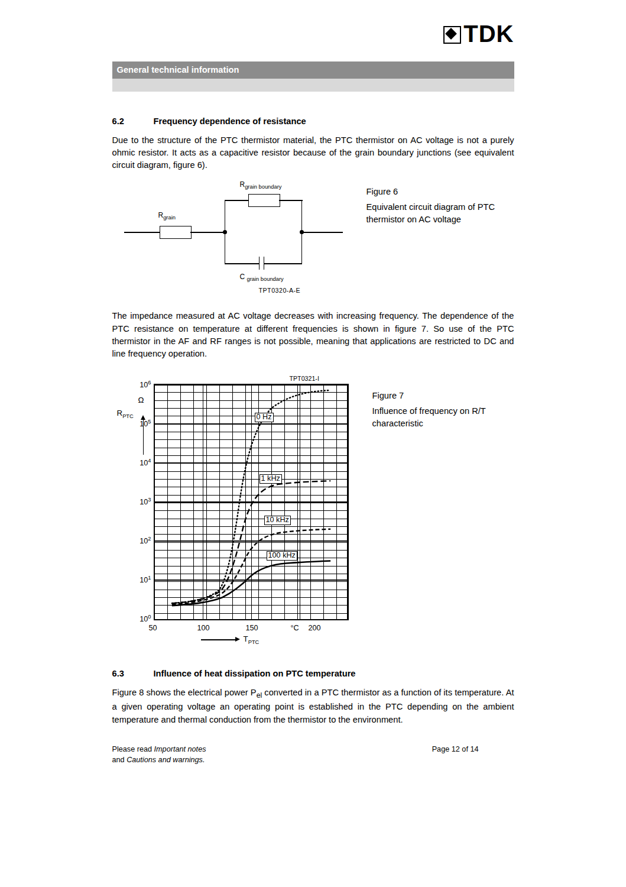TDK
General technical information
6.2 Frequency dependence of resistance
Due to the structure of the PTC thermistor material, the PTC thermistor on AC voltage is not a purely ohmic resistor. It acts as a capacitive resistor because of the grain boundary junctions (see equivalent circuit diagram, figure 6).
Rgrain
Rgrain boundary
C grain boundary
TPT0320-A-E
Figure 6
Equivalent circuit diagram of PTC thermistor on AC voltage
The impedance measured at AC voltage decreases with increasing frequency. The dependence of the PTC resistance on temperature at different frequencies is shown in figure 7. So use of the PTC thermistor in the AF and RF ranges is not possible, meaning that applications are restricted to DC and line frequency operation.
TPT0321-I
Ω
RPTC
106 105 104 103 102 101 100
0 Hz
1 kHz
10 kHz
100 kHz
50 100 150 °C 200
TPTC
Figure 7
Influence of frequency on R/T characteristic
6.3 Influence of heat dissipation on PTC temperature
Figure 8 shows the electrical power Pel converted in a PTC thermistor as a function of its temperature. At a given operating voltage an operating point is established in the PTC depending on the ambient temperature and thermal conduction from the thermistor to the environment.
Please read Important notes
and Cautions and warnings.
Page 12 of 14